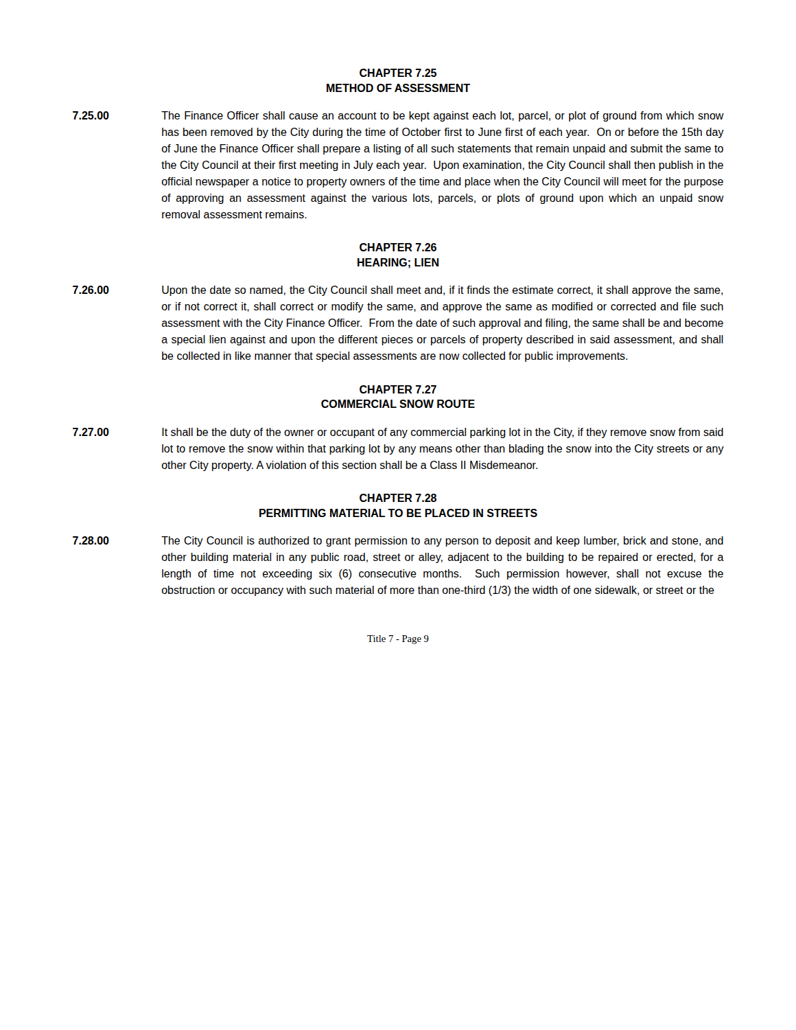CHAPTER 7.25 METHOD OF ASSESSMENT
7.25.00
The Finance Officer shall cause an account to be kept against each lot, parcel, or plot of ground from which snow has been removed by the City during the time of October first to June first of each year. On or before the 15th day of June the Finance Officer shall prepare a listing of all such statements that remain unpaid and submit the same to the City Council at their first meeting in July each year. Upon examination, the City Council shall then publish in the official newspaper a notice to property owners of the time and place when the City Council will meet for the purpose of approving an assessment against the various lots, parcels, or plots of ground upon which an unpaid snow removal assessment remains.
CHAPTER 7.26 HEARING; LIEN
7.26.00
Upon the date so named, the City Council shall meet and, if it finds the estimate correct, it shall approve the same, or if not correct it, shall correct or modify the same, and approve the same as modified or corrected and file such assessment with the City Finance Officer. From the date of such approval and filing, the same shall be and become a special lien against and upon the different pieces or parcels of property described in said assessment, and shall be collected in like manner that special assessments are now collected for public improvements.
CHAPTER 7.27 COMMERCIAL SNOW ROUTE
7.27.00
It shall be the duty of the owner or occupant of any commercial parking lot in the City, if they remove snow from said lot to remove the snow within that parking lot by any means other than blading the snow into the City streets or any other City property. A violation of this section shall be a Class II Misdemeanor.
CHAPTER 7.28 PERMITTING MATERIAL TO BE PLACED IN STREETS
7.28.00
The City Council is authorized to grant permission to any person to deposit and keep lumber, brick and stone, and other building material in any public road, street or alley, adjacent to the building to be repaired or erected, for a length of time not exceeding six (6) consecutive months. Such permission however, shall not excuse the obstruction or occupancy with such material of more than one-third (1/3) the width of one sidewalk, or street or the
Title 7 - Page 9